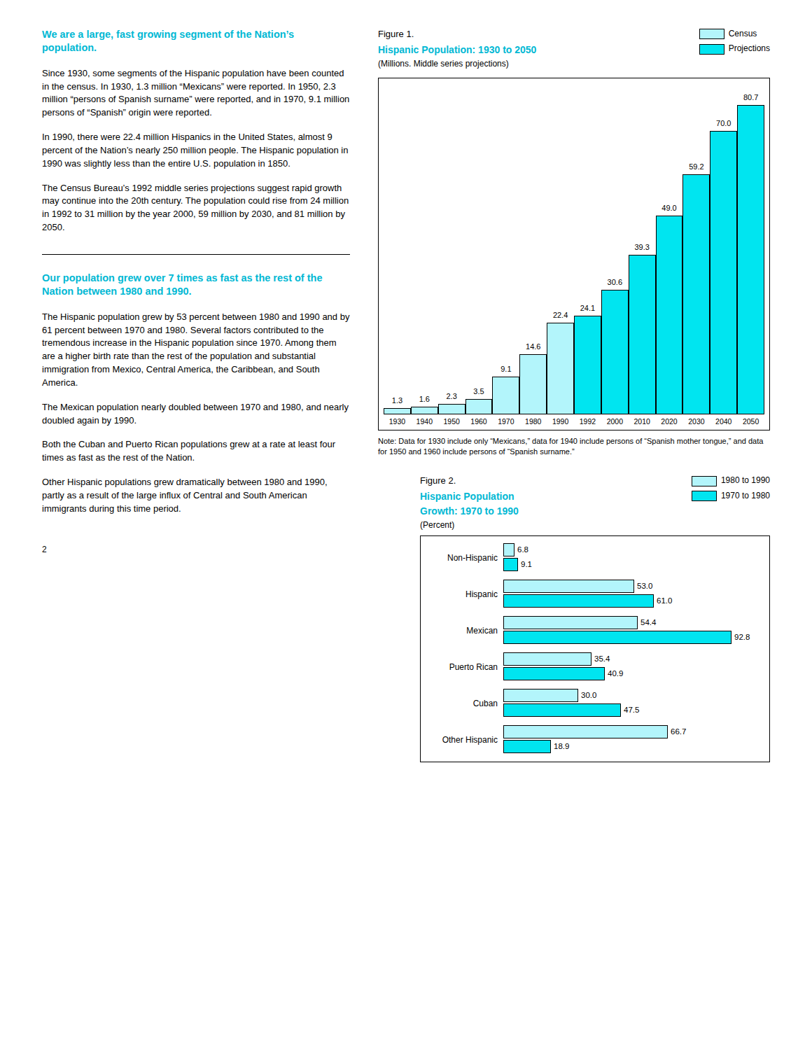We are a large, fast growing segment of the Nation’s population.
Since 1930, some segments of the Hispanic population have been counted in the census. In 1930, 1.3 million “Mexicans” were reported. In 1950, 2.3 million “persons of Spanish surname” were reported, and in 1970, 9.1 million persons of “Spanish” origin were reported.
In 1990, there were 22.4 million Hispanics in the United States, almost 9 percent of the Nation’s nearly 250 million people. The Hispanic population in 1990 was slightly less than the entire U.S. population in 1850.
The Census Bureau’s 1992 middle series projections suggest rapid growth may continue into the 20th century. The population could rise from 24 million in 1992 to 31 million by the year 2000, 59 million by 2030, and 81 million by 2050.
Our population grew over 7 times as fast as the rest of the Nation between 1980 and 1990.
The Hispanic population grew by 53 percent between 1980 and 1990 and by 61 percent between 1970 and 1980. Several factors contributed to the tremendous increase in the Hispanic population since 1970. Among them are a higher birth rate than the rest of the population and substantial immigration from Mexico, Central America, the Caribbean, and South America.
The Mexican population nearly doubled between 1970 and 1980, and nearly doubled again by 1990.
Both the Cuban and Puerto Rican populations grew at a rate at least four times as fast as the rest of the Nation.
Other Hispanic populations grew dramatically between 1980 and 1990, partly as a result of the large influx of Central and South American immigrants during this time period.
2
Figure 1.
Hispanic Population: 1930 to 2050
(Millions. Middle series projections)
Census
Projections
1.3
1.6
2.3
3.5
9.1
14.6
22.4
24.1
30.6
39.3
49.0
59.2
70.0
80.7
19301940195019601970198019901992200020102020203020402050
Note: Data for 1930 include only “Mexicans,” data for 1940 include persons of “Spanish mother tongue,” and data for 1950 and 1960 include persons of “Spanish surname.”
Figure 2.
Hispanic Population
Growth: 1970 to 1990
1980 to 1990
1970 to 1980
(Percent)
Non-Hispanic
6.8
9.1
Hispanic
53.0
61.0
Mexican
54.4
92.8
Puerto Rican
35.4
40.9
Cuban
30.0
47.5
Other Hispanic
66.7
18.9